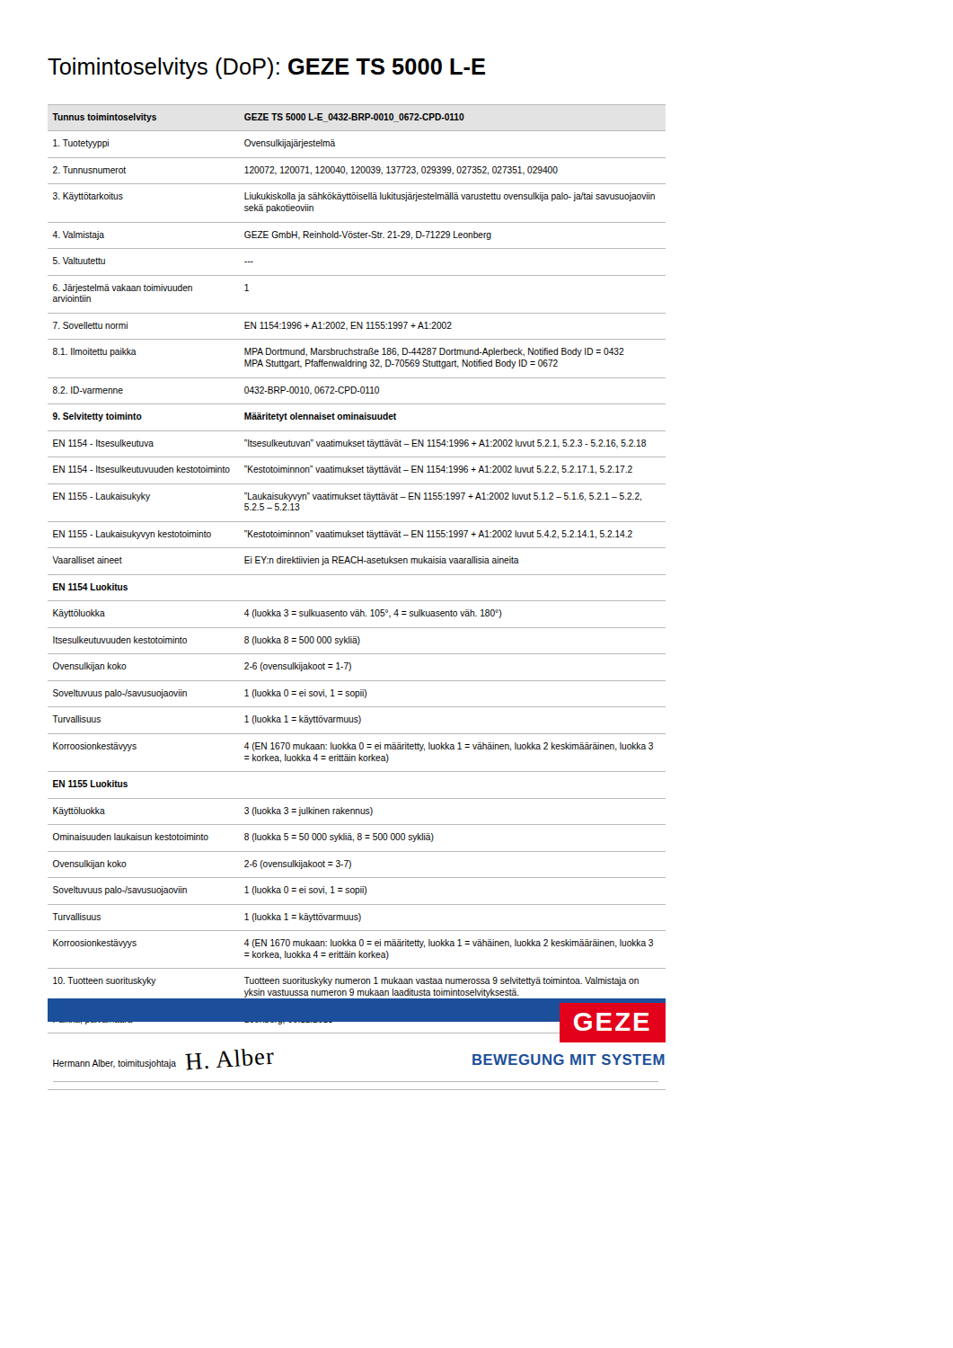Toimintoselvitys (DoP): GEZE TS 5000 L-E
| Tunnus toimintoselvitys | GEZE TS 5000 L-E_0432-BRP-0010_0672-CPD-0110 |
| 1. Tuotetyyppi | Ovensulkijajärjestelmä |
| 2. Tunnusnumerot | 120072, 120071, 120040, 120039, 137723, 029399, 027352, 027351, 029400 |
| 3. Käyttötarkoitus | Liukukiskolla ja sähkökäyttöisellä lukitusjärjestelmällä varustettu ovensulkija palo- ja/tai savusuojaoviin sekä pakotieoviin |
| 4. Valmistaja | GEZE GmbH, Reinhold-Vöster-Str. 21-29, D-71229 Leonberg |
| 5. Valtuutettu | --- |
| 6. Järjestelmä vakaan toimivuuden arviointiin | 1 |
| 7. Sovellettu normi | EN 1154:1996 + A1:2002, EN 1155:1997 + A1:2002 |
| 8.1. Ilmoitettu paikka | MPA Dortmund, Marsbruchstraße 186, D-44287 Dortmund-Aplerbeck, Notified Body ID = 0432 MPA Stuttgart, Pfaffenwaldring 32, D-70569 Stuttgart, Notified Body ID = 0672 |
| 8.2. ID-varmenne | 0432-BRP-0010, 0672-CPD-0110 |
| 9. Selvitetty toiminto | Määritetyt olennaiset ominaisuudet |
| EN 1154 - Itsesulkeutuva | ”Itsesulkeutuvan” vaatimukset täyttävät – EN 1154:1996 + A1:2002 luvut 5.2.1, 5.2.3 - 5.2.16, 5.2.18 |
| EN 1154 - Itsesulkeutuvuuden kestotoiminto | ”Kestotoiminnon” vaatimukset täyttävät – EN 1154:1996 + A1:2002 luvut 5.2.2, 5.2.17.1, 5.2.17.2 |
| EN 1155 - Laukaisukyky | ”Laukaisukyvyn” vaatimukset täyttävät – EN 1155:1997 + A1:2002 luvut 5.1.2 – 5.1.6, 5.2.1 – 5.2.2, 5.2.5 – 5.2.13 |
| EN 1155 - Laukaisukyvyn kestotoiminto | ”Kestotoiminnon” vaatimukset täyttävät – EN 1155:1997 + A1:2002 luvut 5.4.2, 5.2.14.1, 5.2.14.2 |
| Vaaralliset aineet | Ei EY:n direktiivien ja REACH-asetuksen mukaisia vaarallisia aineita |
| EN 1154 Luokitus | |
| Käyttöluokka | 4 (luokka 3 = sulkuasento väh. 105°, 4 = sulkuasento väh. 180°) |
| Itsesulkeutuvuuden kestotoiminto | 8 (luokka 8 = 500 000 sykliä) |
| Ovensulkijan koko | 2-6 (ovensulkijakoot = 1-7) |
| Soveltuvuus palo-/savusuojaoviin | 1 (luokka 0 = ei sovi, 1 = sopii) |
| Turvallisuus | 1 (luokka 1 = käyttövarmuus) |
| Korroosionkestävyys | 4 (EN 1670 mukaan: luokka 0 = ei määritetty, luokka 1 = vähäinen, luokka 2 keskimääräinen, luokka 3 = korkea, luokka 4 = erittäin korkea) |
| EN 1155 Luokitus | |
| Käyttöluokka | 3 (luokka 3 = julkinen rakennus) |
| Ominaisuuden laukaisun kestotoiminto | 8 (luokka 5 = 50 000 sykliä, 8 = 500 000 sykliä) |
| Ovensulkijan koko | 2-6 (ovensulkijakoot = 3-7) |
| Soveltuvuus palo-/savusuojaoviin | 1 (luokka 0 = ei sovi, 1 = sopii) |
| Turvallisuus | 1 (luokka 1 = käyttövarmuus) |
| Korroosionkestävyys | 4 (EN 1670 mukaan: luokka 0 = ei määritetty, luokka 1 = vähäinen, luokka 2 keskimääräinen, luokka 3 = korkea, luokka 4 = erittäin korkea) |
| 10. Tuotteen suorituskyky | Tuotteen suorituskyky numeron 1 mukaan vastaa numerossa 9 selvitettyä toimintoa. Valmistaja on yksin vastuussa numeron 9 mukaan laaditusta toimintoselvityksestä. |
| Paikka, päivämäärä | Leonberg, 06.12.2013 |
| Hermann Alber, toimitusjohtaja H. Alber |
GEZE
BEWEGUNG MIT SYSTEM